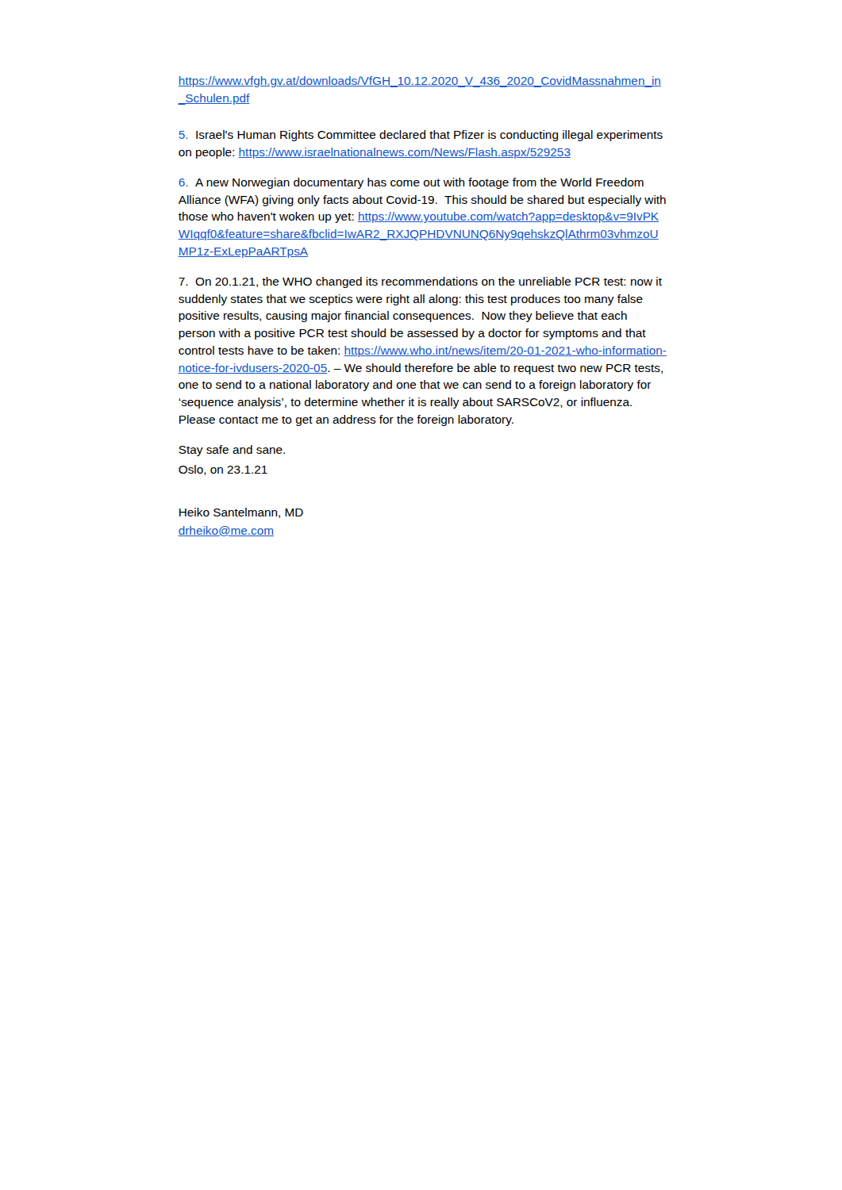https://www.vfgh.gv.at/downloads/VfGH_10.12.2020_V_436_2020_CovidMassnahmen_in_Schulen.pdf
5. Israel's Human Rights Committee declared that Pfizer is conducting illegal experiments on people: https://www.israelnationalnews.com/News/Flash.aspx/529253
6. A new Norwegian documentary has come out with footage from the World Freedom Alliance (WFA) giving only facts about Covid-19. This should be shared but especially with those who haven't woken up yet: https://www.youtube.com/watch?app=desktop&v=9IvPKWIqqf0&feature=share&fbclid=IwAR2_RXJQPHDVNUNQ6Ny9qehskzQlAthrm03vhmzoUMP1z-ExLepPaARTpsA
7. On 20.1.21, the WHO changed its recommendations on the unreliable PCR test: now it suddenly states that we sceptics were right all along: this test produces too many false positive results, causing major financial consequences. Now they believe that each person with a positive PCR test should be assessed by a doctor for symptoms and that control tests have to be taken: https://www.who.int/news/item/20-01-2021-who-information-notice-for-ivdusers-2020-05. – We should therefore be able to request two new PCR tests, one to send to a national laboratory and one that we can send to a foreign laboratory for ‘sequence analysis’, to determine whether it is really about SARSCoV2, or influenza. Please contact me to get an address for the foreign laboratory.
Stay safe and sane.
Oslo, on 23.1.21
Heiko Santelmann, MD
drheiko@me.com